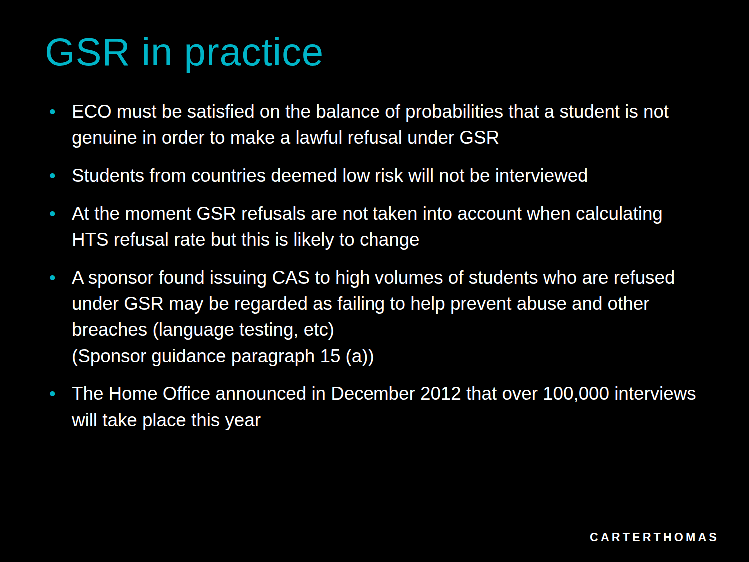GSR in practice
ECO must be satisfied on the balance of probabilities that a student is not genuine in order to make a lawful refusal under GSR
Students from countries deemed low risk will not be interviewed
At the moment GSR refusals are not taken into account when calculating HTS refusal rate but this is likely to change
A sponsor found issuing CAS to high volumes of students who are refused under GSR may be regarded as failing to help prevent abuse and other breaches (language testing, etc)
(Sponsor guidance paragraph 15 (a))
The Home Office announced in December 2012 that over 100,000 interviews will take place this year
CARTERTHOMAS